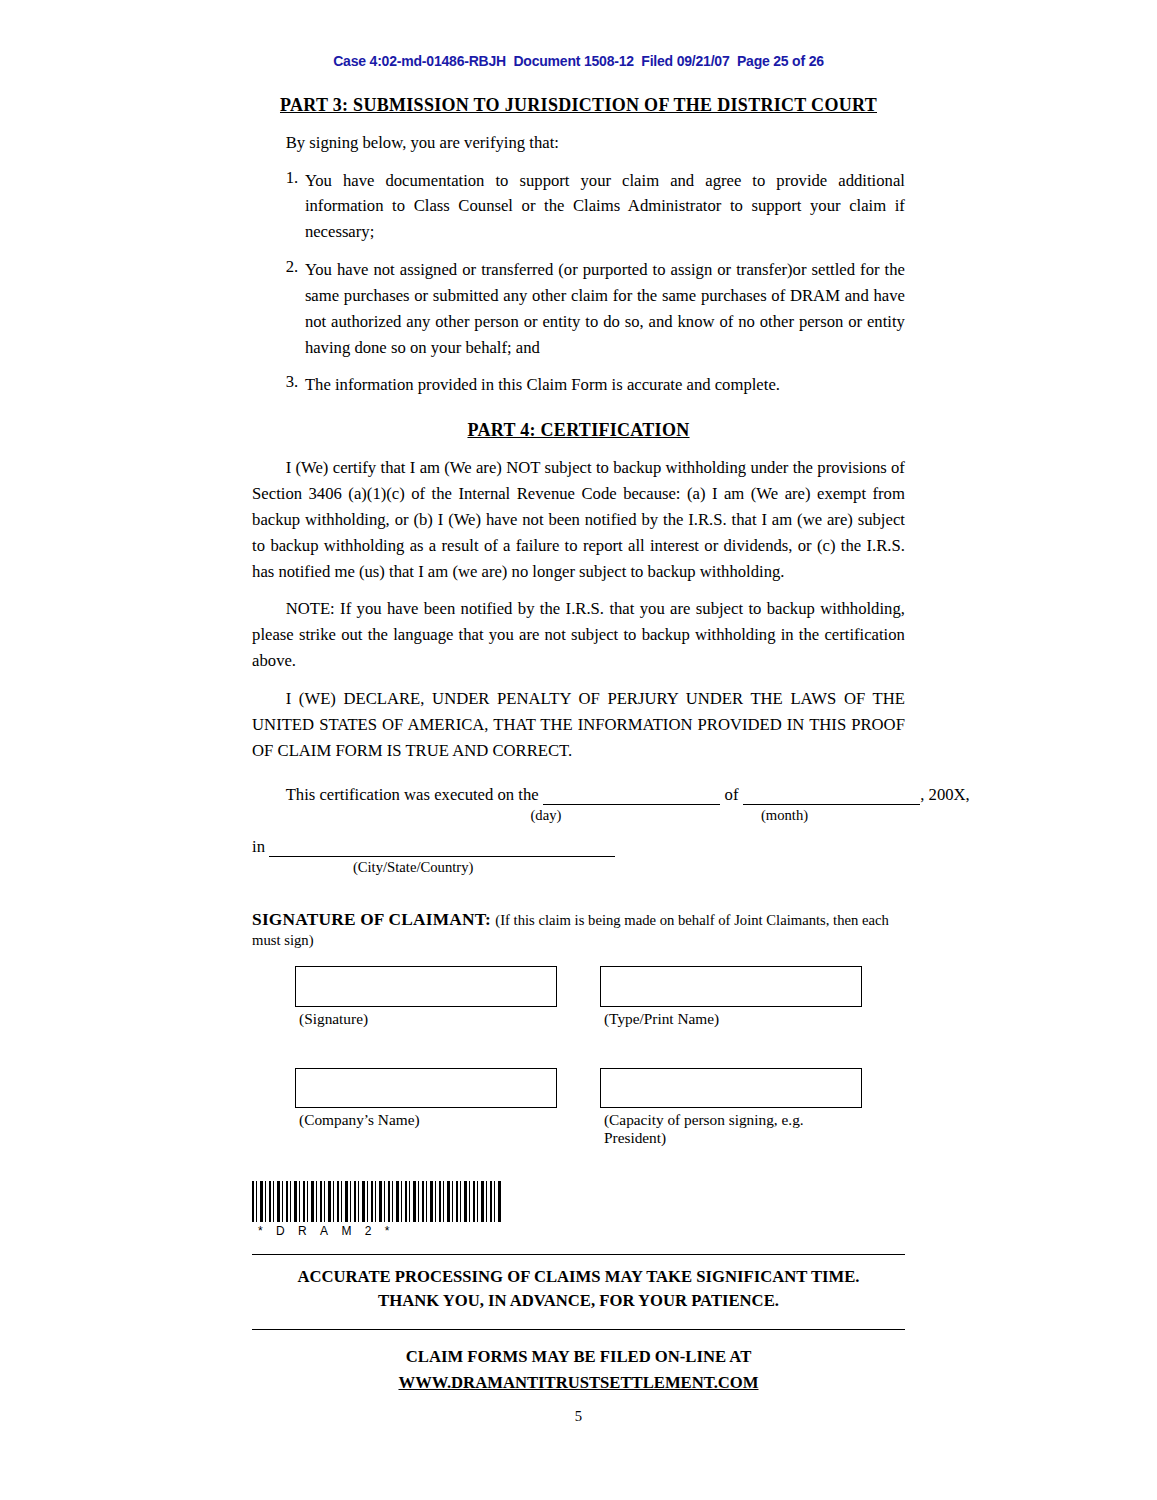Case 4:02-md-01486-RBJH Document 1508-12 Filed 09/21/07 Page 25 of 26
PART 3: SUBMISSION TO JURISDICTION OF THE DISTRICT COURT
By signing below, you are verifying that:
1.
You have documentation to support your claim and agree to provide additional information to Class Counsel or the Claims Administrator to support your claim if necessary;
2.
You have not assigned or transferred (or purported to assign or transfer)or settled for the same purchases or submitted any other claim for the same purchases of DRAM and have not authorized any other person or entity to do so, and know of no other person or entity having done so on your behalf; and
3.
The information provided in this Claim Form is accurate and complete.
PART 4: CERTIFICATION
I (We) certify that I am (We are) NOT subject to backup withholding under the provisions of Section 3406 (a)(1)(c) of the Internal Revenue Code because: (a) I am (We are) exempt from backup withholding, or (b) I (We) have not been notified by the I.R.S. that I am (we are) subject to backup withholding as a result of a failure to report all interest or dividends, or (c) the I.R.S. has notified me (us) that I am (we are) no longer subject to backup withholding.
NOTE: If you have been notified by the I.R.S. that you are subject to backup withholding, please strike out the language that you are not subject to backup withholding in the certification above.
I (WE) DECLARE, UNDER PENALTY OF PERJURY UNDER THE LAWS OF THE UNITED STATES OF AMERICA, THAT THE INFORMATION PROVIDED IN THIS PROOF OF CLAIM FORM IS TRUE AND CORRECT.
This certification was executed on the of , 200X,
(day) (month)
in
(City/State/Country)
SIGNATURE OF CLAIMANT: (If this claim is being made on behalf of Joint Claimants, then each must sign)
| (Signature) | (Type/Print Name) |
| (Company’s Name) | (Capacity of person signing, e.g. President) |
* D R A M 2 *
ACCURATE PROCESSING OF CLAIMS MAY TAKE SIGNIFICANT TIME.
THANK YOU, IN ADVANCE, FOR YOUR PATIENCE.
CLAIM FORMS MAY BE FILED ON-LINE AT WWW.DRAMANTITRUSTSETTLEMENT.COM
5